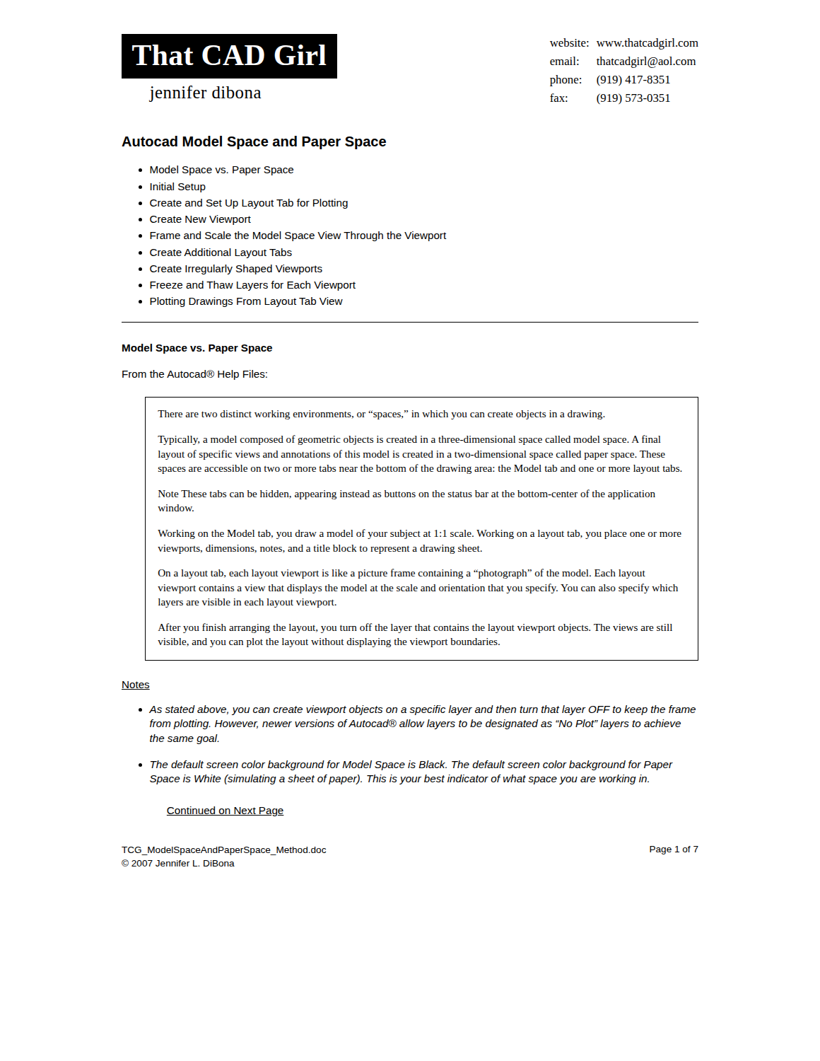That CAD Girl
jennifer dibona
| website: | www.thatcadgirl.com |
| email: | thatcadgirl@aol.com |
| phone: | (919) 417-8351 |
| fax: | (919) 573-0351 |
Autocad Model Space and Paper Space
Model Space vs. Paper Space
Initial Setup
Create and Set Up Layout Tab for Plotting
Create New Viewport
Frame and Scale the Model Space View Through the Viewport
Create Additional Layout Tabs
Create Irregularly Shaped Viewports
Freeze and Thaw Layers for Each Viewport
Plotting Drawings From Layout Tab View
Model Space vs. Paper Space
From the Autocad® Help Files:
There are two distinct working environments, or “spaces,” in which you can create objects in a drawing.
Typically, a model composed of geometric objects is created in a three-dimensional space called model space. A final layout of specific views and annotations of this model is created in a two-dimensional space called paper space. These spaces are accessible on two or more tabs near the bottom of the drawing area: the Model tab and one or more layout tabs.
Note These tabs can be hidden, appearing instead as buttons on the status bar at the bottom-center of the application window.
Working on the Model tab, you draw a model of your subject at 1:1 scale. Working on a layout tab, you place one or more viewports, dimensions, notes, and a title block to represent a drawing sheet.
On a layout tab, each layout viewport is like a picture frame containing a “photograph” of the model. Each layout viewport contains a view that displays the model at the scale and orientation that you specify. You can also specify which layers are visible in each layout viewport.
After you finish arranging the layout, you turn off the layer that contains the layout viewport objects. The views are still visible, and you can plot the layout without displaying the viewport boundaries.
Notes
As stated above, you can create viewport objects on a specific layer and then turn that layer OFF to keep the frame from plotting. However, newer versions of Autocad® allow layers to be designated as “No Plot” layers to achieve the same goal.
The default screen color background for Model Space is Black. The default screen color background for Paper Space is White (simulating a sheet of paper). This is your best indicator of what space you are working in.
Continued on Next Page
TCG_ModelSpaceAndPaperSpace_Method.doc
© 2007 Jennifer L. DiBona
Page 1 of 7